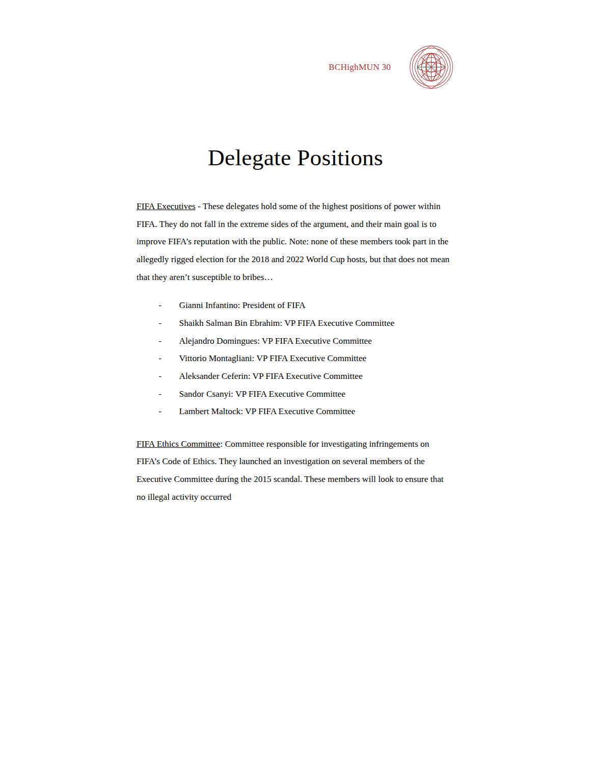BCHighMUN 30
Delegate Positions
FIFA Executives - These delegates hold some of the highest positions of power within FIFA. They do not fall in the extreme sides of the argument, and their main goal is to improve FIFA’s reputation with the public. Note: none of these members took part in the allegedly rigged election for the 2018 and 2022 World Cup hosts, but that does not mean that they aren’t susceptible to bribes…
Gianni Infantino: President of FIFA
Shaikh Salman Bin Ebrahim: VP FIFA Executive Committee
Alejandro Domingues: VP FIFA Executive Committee
Vittorio Montagliani: VP FIFA Executive Committee
Aleksander Ceferin: VP FIFA Executive Committee
Sandor Csanyi: VP FIFA Executive Committee
Lambert Maltock: VP FIFA Executive Committee
FIFA Ethics Committee: Committee responsible for investigating infringements on FIFA’s Code of Ethics. They launched an investigation on several members of the Executive Committee during the 2015 scandal. These members will look to ensure that no illegal activity occurred